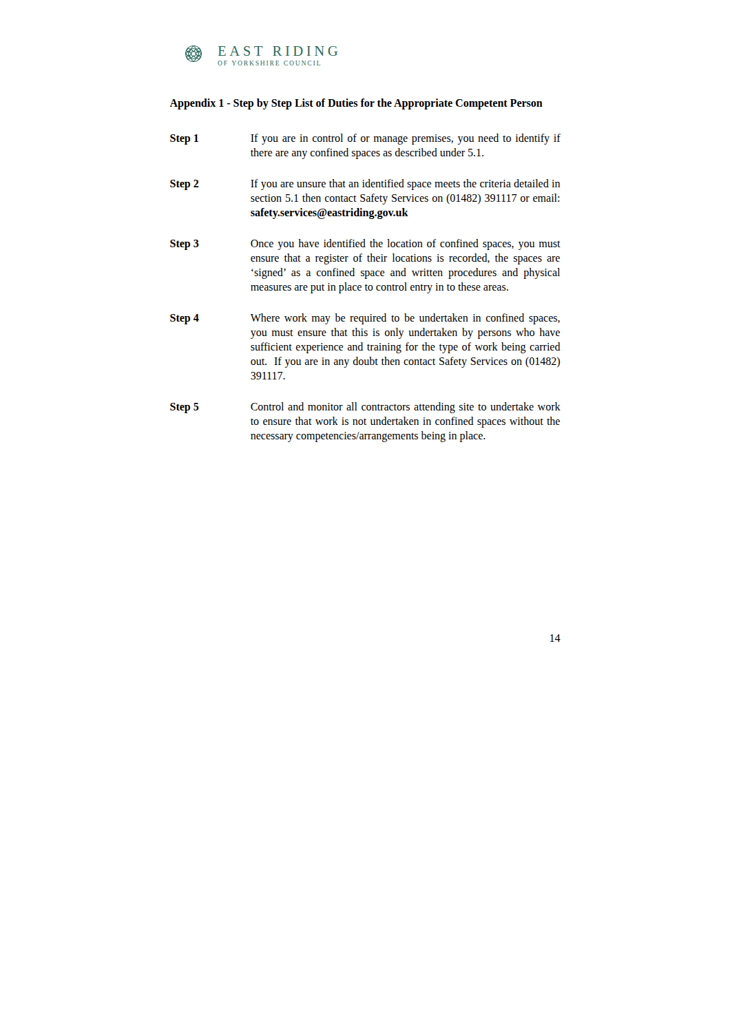| | EAST RIDING OF YORKSHIRE COUNCIL |
Appendix 1 - Step by Step List of Duties for the Appropriate Competent Person
| Step 1 | If you are in control of or manage premises, you need to identify if there are any confined spaces as described under 5.1. |
| Step 2 | If you are unsure that an identified space meets the criteria detailed in section 5.1 then contact Safety Services on (01482) 391117 or email: safety.services@eastriding.gov.uk |
| Step 3 | Once you have identified the location of confined spaces, you must ensure that a register of their locations is recorded, the spaces are ‘signed’ as a confined space and written procedures and physical measures are put in place to control entry in to these areas. |
| Step 4 | Where work may be required to be undertaken in confined spaces, you must ensure that this is only undertaken by persons who have sufficient experience and training for the type of work being carried out. If you are in any doubt then contact Safety Services on (01482) 391117. |
| Step 5 | Control and monitor all contractors attending site to undertake work to ensure that work is not undertaken in confined spaces without the necessary competencies/arrangements being in place. |
14